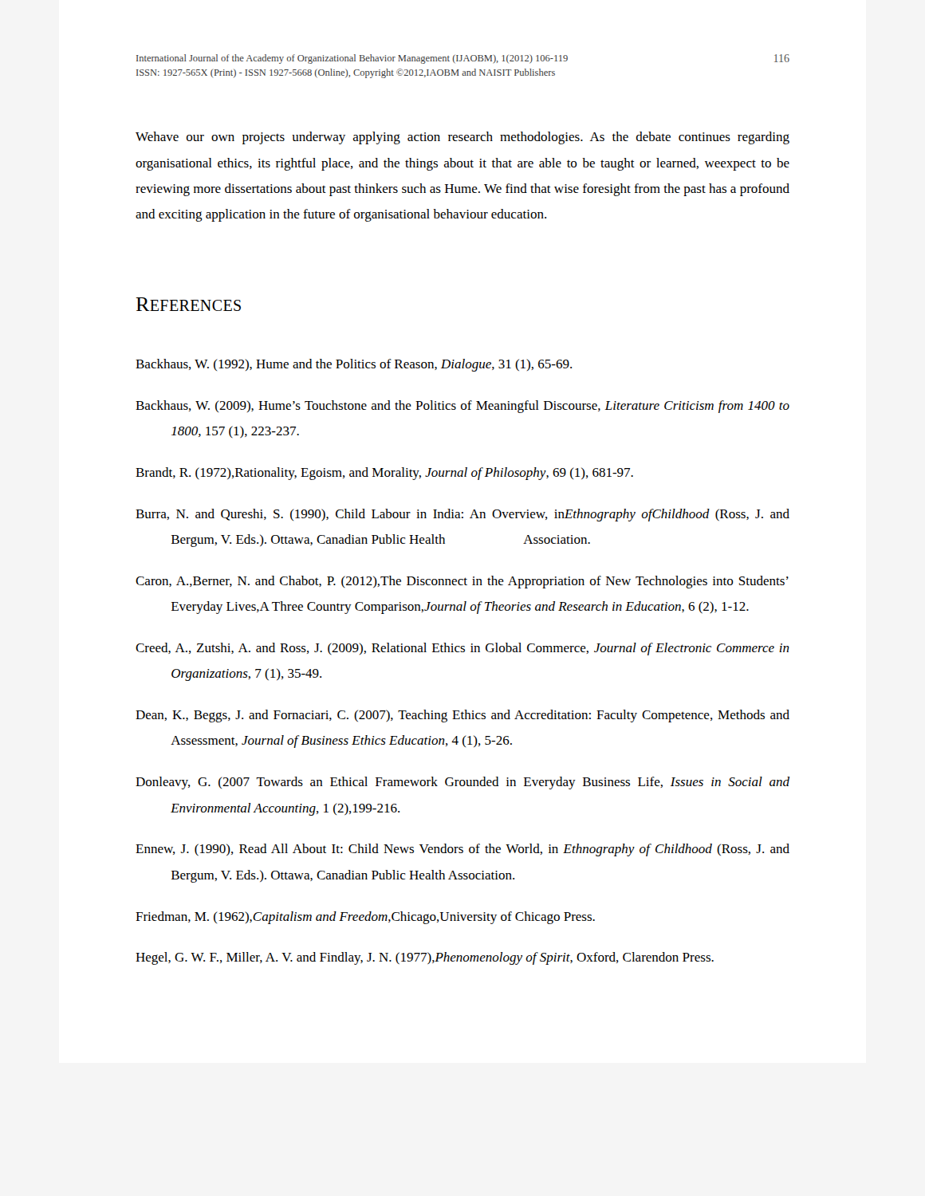International Journal of the Academy of Organizational Behavior Management (IJAOBM), 1(2012) 106-119
ISSN: 1927-565X (Print) - ISSN 1927-5668 (Online), Copyright ©2012,IAOBM and NAISIT Publishers
116
Wehave our own projects underway applying action research methodologies. As the debate continues regarding organisational ethics, its rightful place, and the things about it that are able to be taught or learned, weexpect to be reviewing more dissertations about past thinkers such as Hume. We find that wise foresight from the past has a profound and exciting application in the future of organisational behaviour education.
REFERENCES
Backhaus, W. (1992), Hume and the Politics of Reason, Dialogue, 31 (1), 65-69.
Backhaus, W. (2009), Hume’s Touchstone and the Politics of Meaningful Discourse, Literature Criticism from 1400 to 1800, 157 (1), 223-237.
Brandt, R. (1972),Rationality, Egoism, and Morality, Journal of Philosophy, 69 (1), 681-97.
Burra, N. and Qureshi, S. (1990), Child Labour in India: An Overview, inEthnography ofChildhood (Ross, J. and Bergum, V. Eds.). Ottawa, Canadian Public Health Association.
Caron, A.,Berner, N. and Chabot, P. (2012),The Disconnect in the Appropriation of New Technologies into Students’ Everyday Lives,A Three Country Comparison,Journal of Theories and Research in Education, 6 (2), 1-12.
Creed, A., Zutshi, A. and Ross, J. (2009), Relational Ethics in Global Commerce, Journal of Electronic Commerce in Organizations, 7 (1), 35-49.
Dean, K., Beggs, J. and Fornaciari, C. (2007), Teaching Ethics and Accreditation: Faculty Competence, Methods and Assessment, Journal of Business Ethics Education, 4 (1), 5-26.
Donleavy, G. (2007 Towards an Ethical Framework Grounded in Everyday Business Life, Issues in Social and Environmental Accounting, 1 (2),199-216.
Ennew, J. (1990), Read All About It: Child News Vendors of the World, in Ethnography of Childhood (Ross, J. and Bergum, V. Eds.). Ottawa, Canadian Public Health Association.
Friedman, M. (1962),Capitalism and Freedom,Chicago,University of Chicago Press.
Hegel, G. W. F., Miller, A. V. and Findlay, J. N. (1977),Phenomenology of Spirit, Oxford, Clarendon Press.